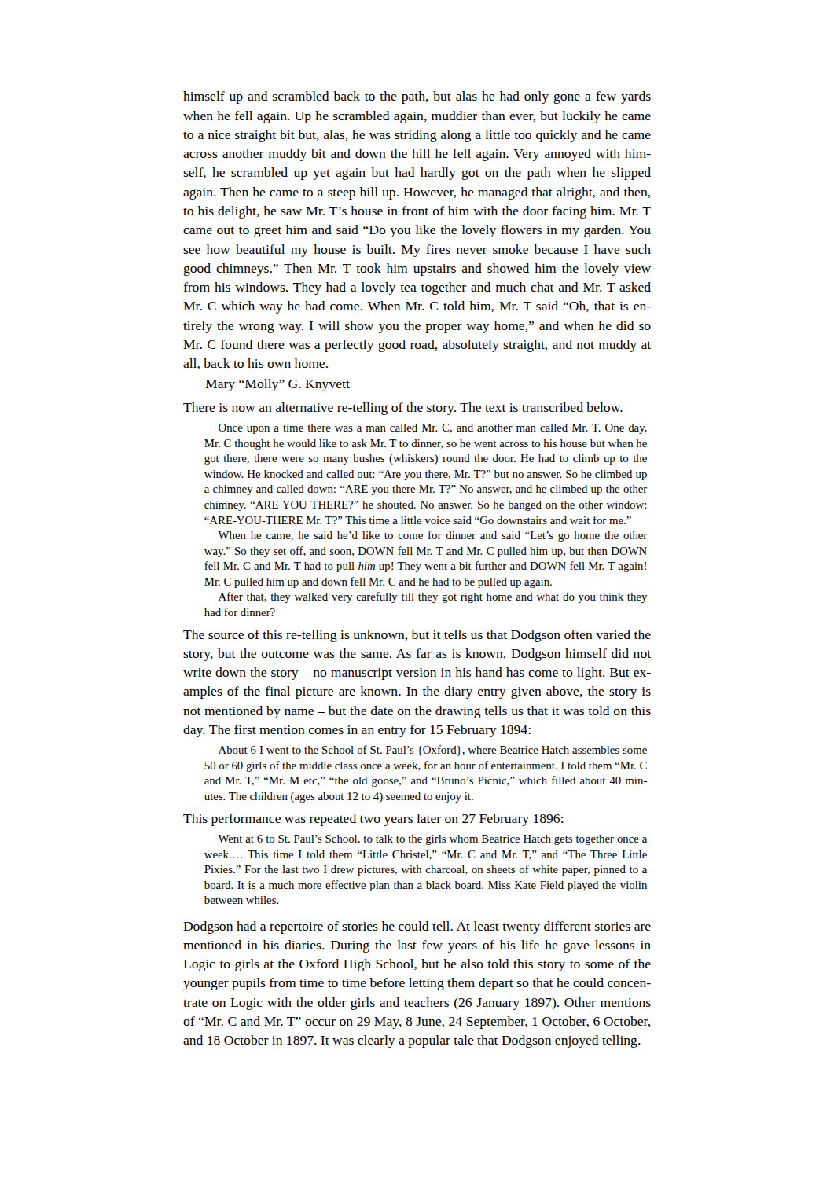himself up and scrambled back to the path, but alas he had only gone a few yards when he fell again. Up he scrambled again, muddier than ever, but luckily he came to a nice straight bit but, alas, he was striding along a little too quickly and he came across another muddy bit and down the hill he fell again. Very annoyed with himself, he scrambled up yet again but had hardly got on the path when he slipped again. Then he came to a steep hill up. However, he managed that alright, and then, to his delight, he saw Mr. T’s house in front of him with the door facing him. Mr. T came out to greet him and said “Do you like the lovely flowers in my garden. You see how beautiful my house is built. My fires never smoke because I have such good chimneys.” Then Mr. T took him upstairs and showed him the lovely view from his windows. They had a lovely tea together and much chat and Mr. T asked Mr. C which way he had come. When Mr. C told him, Mr. T said “Oh, that is entirely the wrong way. I will show you the proper way home,” and when he did so Mr. C found there was a perfectly good road, absolutely straight, and not muddy at all, back to his own home.
Mary “Molly” G. Knyvett
There is now an alternative re-telling of the story. The text is transcribed below.
Once upon a time there was a man called Mr. C, and another man called Mr. T. One day, Mr. C thought he would like to ask Mr. T to dinner, so he went across to his house but when he got there, there were so many bushes (whiskers) round the door. He had to climb up to the window. He knocked and called out: “Are you there, Mr. T?” but no answer. So he climbed up a chimney and called down: “ARE you there Mr. T?” No answer, and he climbed up the other chimney. “ARE YOU THERE?” he shouted. No answer. So he banged on the other window: “ARE-YOU-THERE Mr. T?” This time a little voice said “Go downstairs and wait for me.”
When he came, he said he’d like to come for dinner and said “Let’s go home the other way.” So they set off, and soon, DOWN fell Mr. T and Mr. C pulled him up, but then DOWN fell Mr. C and Mr. T had to pull him up! They went a bit further and DOWN fell Mr. T again! Mr. C pulled him up and down fell Mr. C and he had to be pulled up again.
After that, they walked very carefully till they got right home and what do you think they had for dinner?
The source of this re-telling is unknown, but it tells us that Dodgson often varied the story, but the outcome was the same. As far as is known, Dodgson himself did not write down the story – no manuscript version in his hand has come to light. But examples of the final picture are known. In the diary entry given above, the story is not mentioned by name – but the date on the drawing tells us that it was told on this day. The first mention comes in an entry for 15 February 1894:
About 6 I went to the School of St. Paul’s {Oxford}, where Beatrice Hatch assembles some 50 or 60 girls of the middle class once a week, for an hour of entertainment. I told them “Mr. C and Mr. T,” “Mr. M etc,” “the old goose,” and “Bruno’s Picnic,” which filled about 40 minutes. The children (ages about 12 to 4) seemed to enjoy it.
This performance was repeated two years later on 27 February 1896:
Went at 6 to St. Paul’s School, to talk to the girls whom Beatrice Hatch gets together once a week.… This time I told them “Little Christel,” “Mr. C and Mr. T,” and “The Three Little Pixies.” For the last two I drew pictures, with charcoal, on sheets of white paper, pinned to a board. It is a much more effective plan than a black board. Miss Kate Field played the violin between whiles.
Dodgson had a repertoire of stories he could tell. At least twenty different stories are mentioned in his diaries. During the last few years of his life he gave lessons in Logic to girls at the Oxford High School, but he also told this story to some of the younger pupils from time to time before letting them depart so that he could concentrate on Logic with the older girls and teachers (26 January 1897). Other mentions of “Mr. C and Mr. T” occur on 29 May, 8 June, 24 September, 1 October, 6 October, and 18 October in 1897. It was clearly a popular tale that Dodgson enjoyed telling.